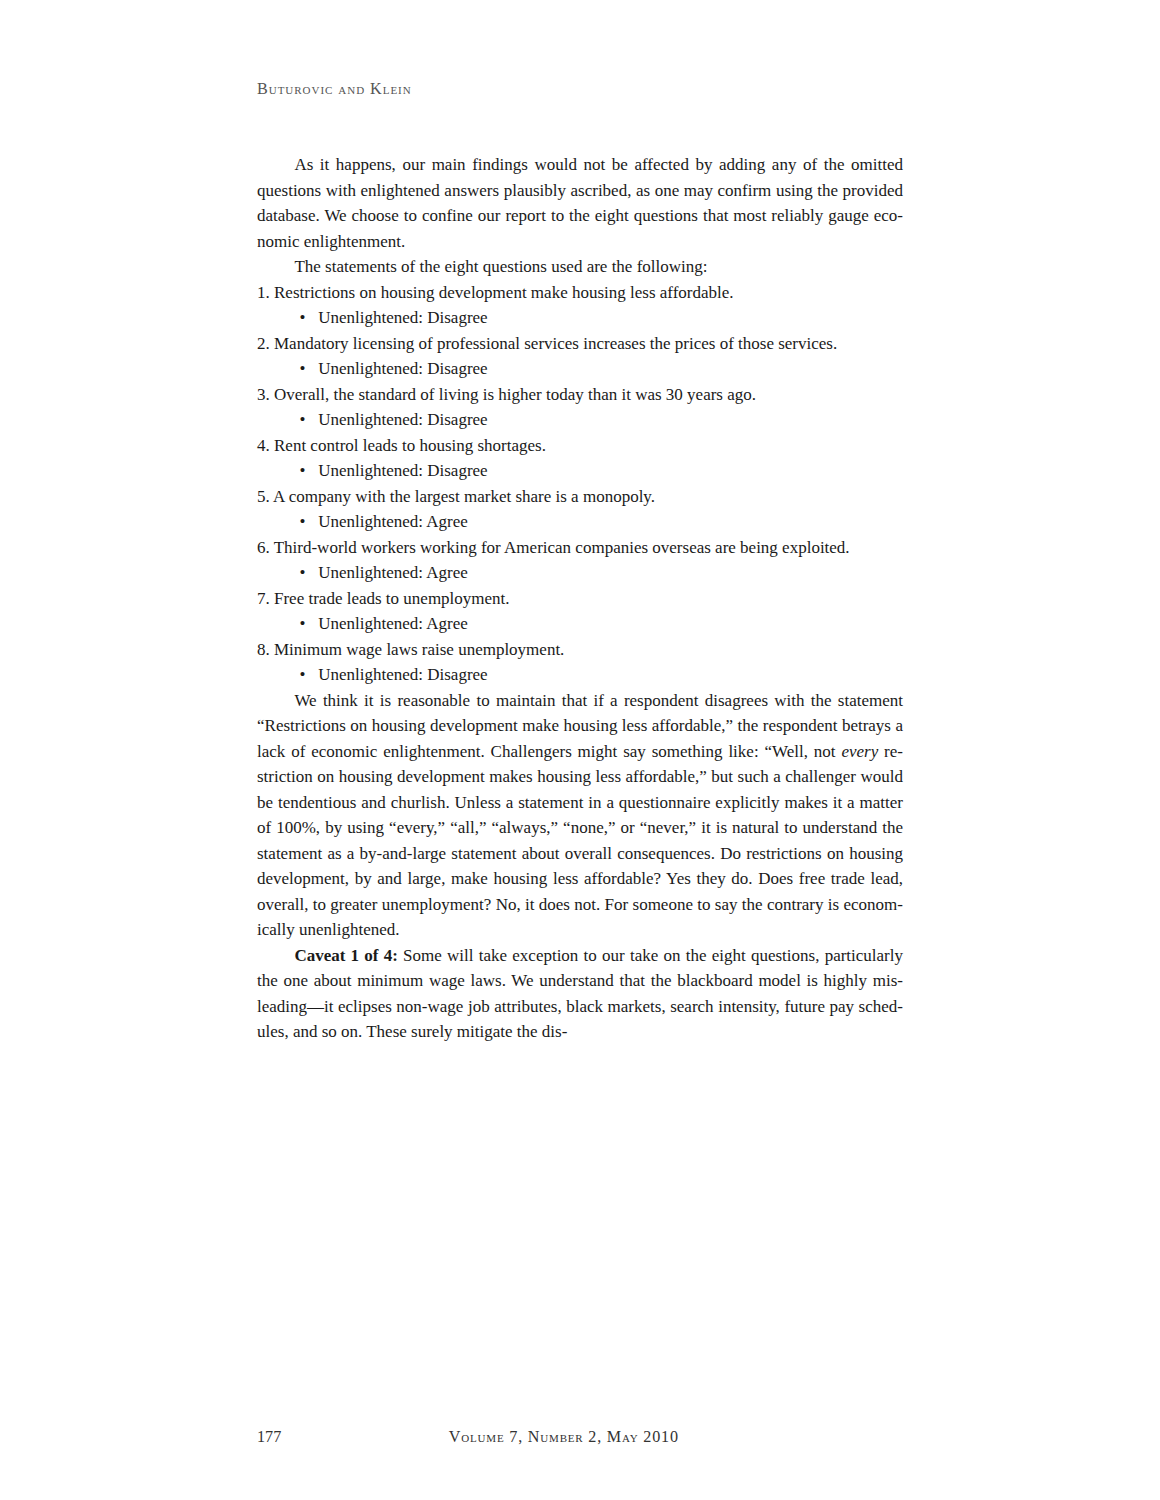Buturovic and Klein
As it happens, our main findings would not be affected by adding any of the omitted questions with enlightened answers plausibly ascribed, as one may confirm using the provided database. We choose to confine our report to the eight questions that most reliably gauge economic enlightenment.
The statements of the eight questions used are the following:
1. Restrictions on housing development make housing less affordable.
Unenlightened: Disagree
2. Mandatory licensing of professional services increases the prices of those services.
Unenlightened: Disagree
3. Overall, the standard of living is higher today than it was 30 years ago.
Unenlightened: Disagree
4. Rent control leads to housing shortages.
Unenlightened: Disagree
5. A company with the largest market share is a monopoly.
Unenlightened: Agree
6. Third-world workers working for American companies overseas are being exploited.
Unenlightened: Agree
7. Free trade leads to unemployment.
Unenlightened: Agree
8. Minimum wage laws raise unemployment.
Unenlightened: Disagree
We think it is reasonable to maintain that if a respondent disagrees with the statement “Restrictions on housing development make housing less affordable,” the respondent betrays a lack of economic enlightenment. Challengers might say something like: “Well, not every restriction on housing development makes housing less affordable,” but such a challenger would be tendentious and churlish. Unless a statement in a questionnaire explicitly makes it a matter of 100%, by using “every,” “all,” “always,” “none,” or “never,” it is natural to understand the statement as a by-and-large statement about overall consequences. Do restrictions on housing development, by and large, make housing less affordable? Yes they do. Does free trade lead, overall, to greater unemployment? No, it does not. For someone to say the contrary is economically unenlightened.
Caveat 1 of 4: Some will take exception to our take on the eight questions, particularly the one about minimum wage laws. We understand that the blackboard model is highly misleading—it eclipses non-wage job attributes, black markets, search intensity, future pay schedules, and so on. These surely mitigate the dis-
177
Volume 7, Number 2, May 2010